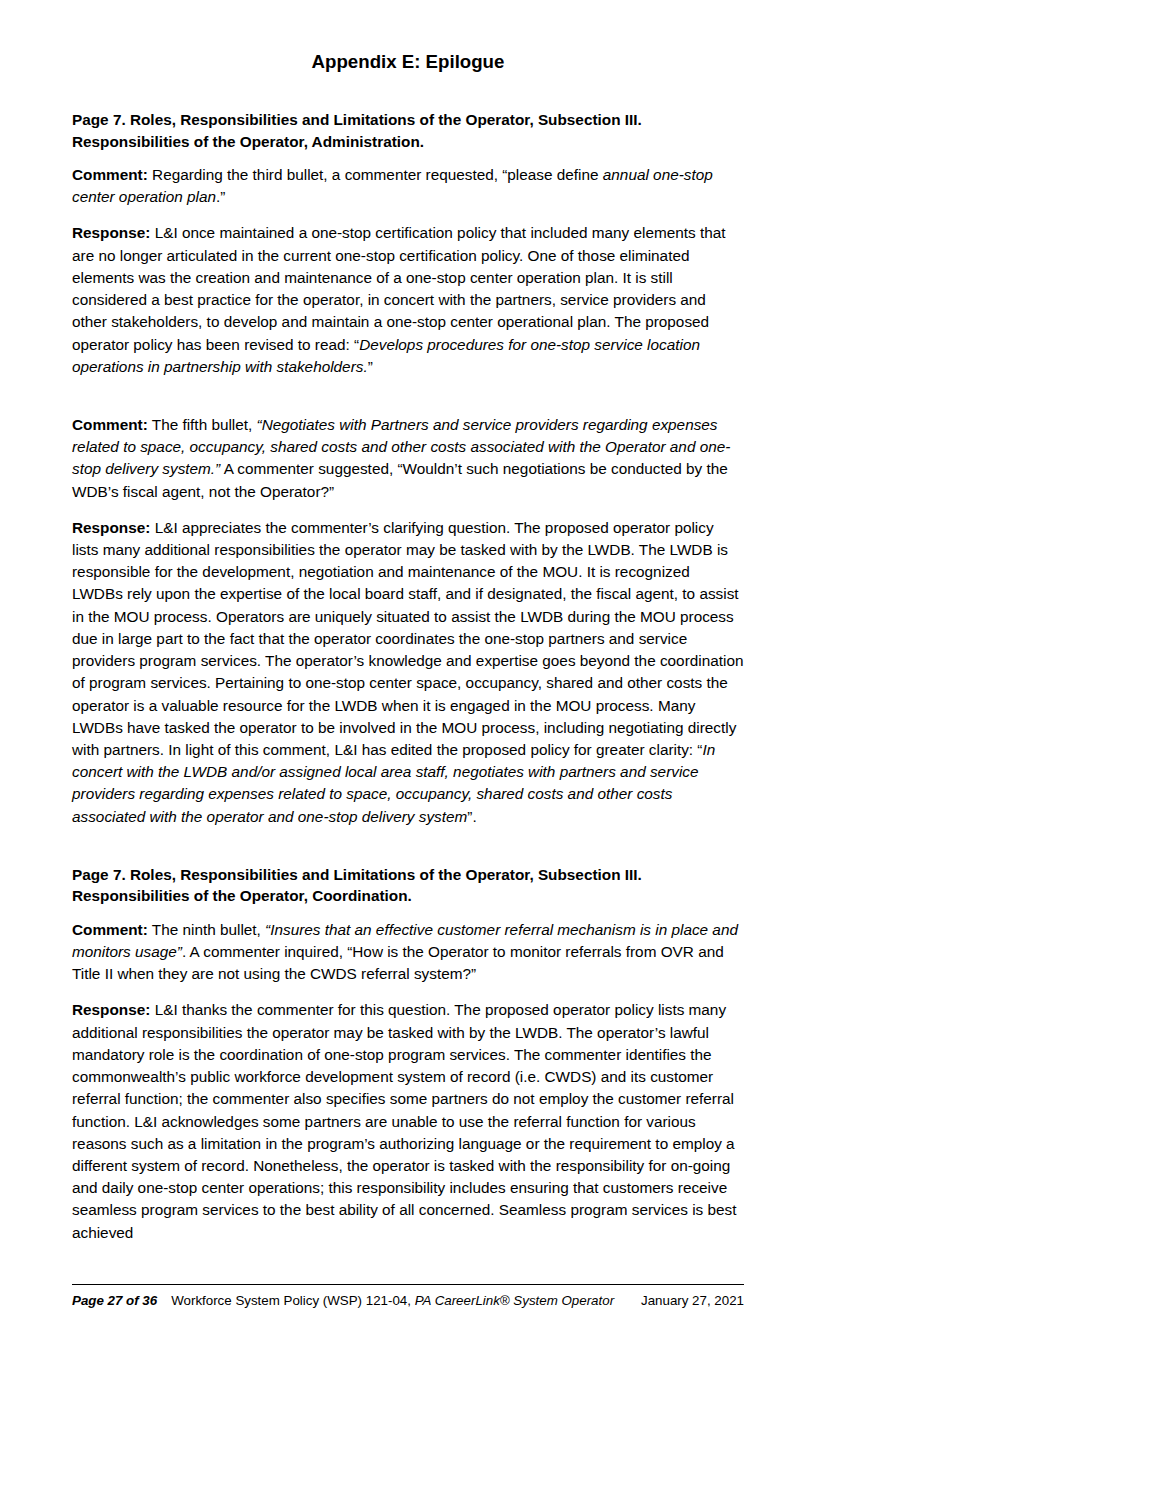Appendix E: Epilogue
Page 7. Roles, Responsibilities and Limitations of the Operator, Subsection III. Responsibilities of the Operator, Administration.
Comment: Regarding the third bullet, a commenter requested, “please define annual one-stop center operation plan.”
Response: L&I once maintained a one-stop certification policy that included many elements that are no longer articulated in the current one-stop certification policy. One of those eliminated elements was the creation and maintenance of a one-stop center operation plan. It is still considered a best practice for the operator, in concert with the partners, service providers and other stakeholders, to develop and maintain a one-stop center operational plan. The proposed operator policy has been revised to read: “Develops procedures for one-stop service location operations in partnership with stakeholders.”
Comment: The fifth bullet, “Negotiates with Partners and service providers regarding expenses related to space, occupancy, shared costs and other costs associated with the Operator and one-stop delivery system.” A commenter suggested, “Wouldn’t such negotiations be conducted by the WDB’s fiscal agent, not the Operator?”
Response: L&I appreciates the commenter’s clarifying question. The proposed operator policy lists many additional responsibilities the operator may be tasked with by the LWDB. The LWDB is responsible for the development, negotiation and maintenance of the MOU. It is recognized LWDBs rely upon the expertise of the local board staff, and if designated, the fiscal agent, to assist in the MOU process. Operators are uniquely situated to assist the LWDB during the MOU process due in large part to the fact that the operator coordinates the one-stop partners and service providers program services. The operator’s knowledge and expertise goes beyond the coordination of program services. Pertaining to one-stop center space, occupancy, shared and other costs the operator is a valuable resource for the LWDB when it is engaged in the MOU process. Many LWDBs have tasked the operator to be involved in the MOU process, including negotiating directly with partners. In light of this comment, L&I has edited the proposed policy for greater clarity: “In concert with the LWDB and/or assigned local area staff, negotiates with partners and service providers regarding expenses related to space, occupancy, shared costs and other costs associated with the operator and one-stop delivery system”.
Page 7. Roles, Responsibilities and Limitations of the Operator, Subsection III. Responsibilities of the Operator, Coordination.
Comment: The ninth bullet, “Insures that an effective customer referral mechanism is in place and monitors usage”. A commenter inquired, “How is the Operator to monitor referrals from OVR and Title II when they are not using the CWDS referral system?”
Response: L&I thanks the commenter for this question. The proposed operator policy lists many additional responsibilities the operator may be tasked with by the LWDB. The operator’s lawful mandatory role is the coordination of one-stop program services. The commenter identifies the commonwealth’s public workforce development system of record (i.e. CWDS) and its customer referral function; the commenter also specifies some partners do not employ the customer referral function. L&I acknowledges some partners are unable to use the referral function for various reasons such as a limitation in the program’s authorizing language or the requirement to employ a different system of record. Nonetheless, the operator is tasked with the responsibility for on-going and daily one-stop center operations; this responsibility includes ensuring that customers receive seamless program services to the best ability of all concerned. Seamless program services is best achieved
Page 27 of 36 Workforce System Policy (WSP) 121-04, PA CareerLink® System Operator January 27, 2021